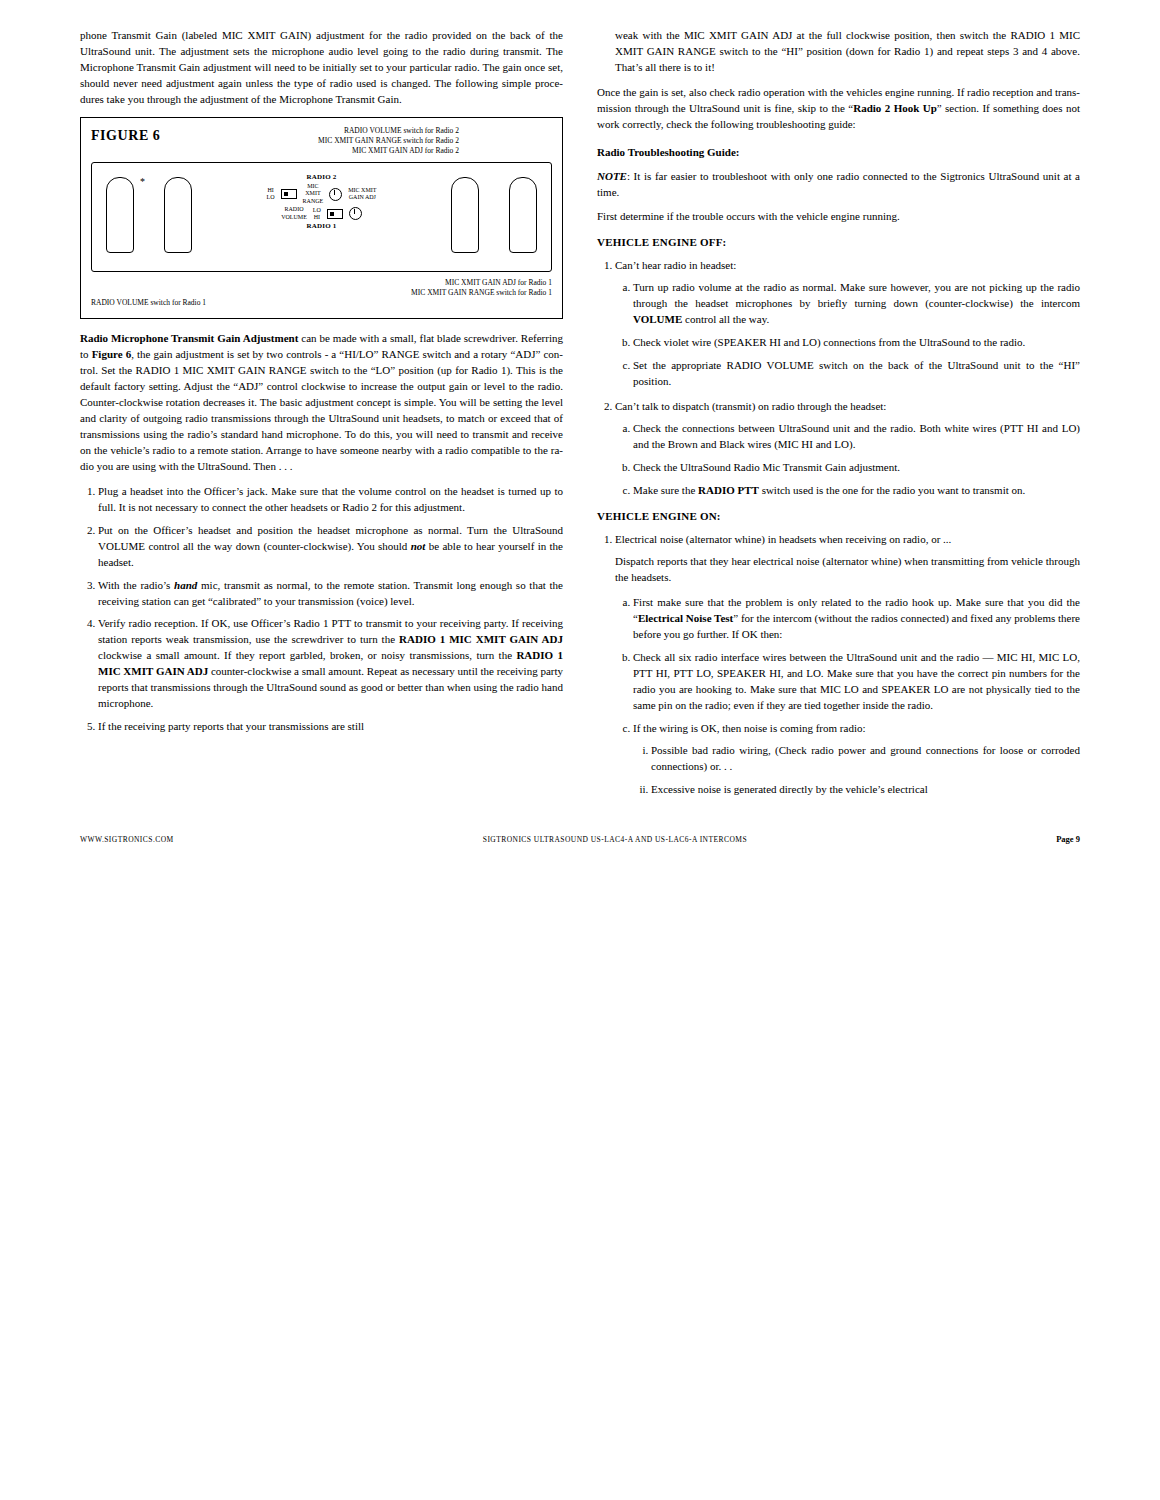phone Transmit Gain (labeled MIC XMIT GAIN) adjustment for the radio provided on the back of the UltraSound unit. The adjustment sets the microphone audio level going to the radio during transmit. The Microphone Transmit Gain adjustment will need to be initially set to your particular radio. The gain once set, should never need adjustment again unless the type of radio used is changed. The following simple procedures take you through the adjustment of the Microphone Transmit Gain.
FIGURE 6
RADIO VOLUME switch for Radio 2
MIC XMIT GAIN RANGE switch for Radio 2
MIC XMIT GAIN ADJ for Radio 2
*
RADIO 2
HI
LO MIC
XMIT
RANGE MIC XMIT
GAIN ADJ
RADIO
VOLUME LO
HI
RADIO 1
MIC XMIT GAIN ADJ for Radio 1
MIC XMIT GAIN RANGE switch for Radio 1
RADIO VOLUME switch for Radio 1
Radio Microphone Transmit Gain Adjustment can be made with a small, flat blade screwdriver. Referring to Figure 6, the gain adjustment is set by two controls - a “HI/LO” RANGE switch and a rotary “ADJ” control. Set the RADIO 1 MIC XMIT GAIN RANGE switch to the “LO” position (up for Radio 1). This is the default factory setting. Adjust the “ADJ” control clockwise to increase the output gain or level to the radio. Counter-clockwise rotation decreases it. The basic adjustment concept is simple. You will be setting the level and clarity of outgoing radio transmissions through the UltraSound unit headsets, to match or exceed that of transmissions using the radio’s standard hand microphone. To do this, you will need to transmit and receive on the vehicle’s radio to a remote station. Arrange to have someone nearby with a radio compatible to the radio you are using with the UltraSound. Then . . .
Plug a headset into the Officer’s jack. Make sure that the volume control on the headset is turned up to full. It is not necessary to connect the other headsets or Radio 2 for this adjustment.
Put on the Officer’s headset and position the headset microphone as normal. Turn the UltraSound VOLUME control all the way down (counter-clockwise). You should not be able to hear yourself in the headset.
With the radio’s hand mic, transmit as normal, to the remote station. Transmit long enough so that the receiving station can get “calibrated” to your transmission (voice) level.
Verify radio reception. If OK, use Officer’s Radio 1 PTT to transmit to your receiving party. If receiving station reports weak transmission, use the screwdriver to turn the RADIO 1 MIC XMIT GAIN ADJ clockwise a small amount. If they report garbled, broken, or noisy transmissions, turn the RADIO 1 MIC XMIT GAIN ADJ counter-clockwise a small amount. Repeat as necessary until the receiving party reports that transmissions through the UltraSound sound as good or better than when using the radio hand microphone.
If the receiving party reports that your transmissions are still
weak with the MIC XMIT GAIN ADJ at the full clockwise position, then switch the RADIO 1 MIC XMIT GAIN RANGE switch to the “HI” position (down for Radio 1) and repeat steps 3 and 4 above. That’s all there is to it!
Once the gain is set, also check radio operation with the vehicles engine running. If radio reception and transmission through the UltraSound unit is fine, skip to the “Radio 2 Hook Up” section. If something does not work correctly, check the following troubleshooting guide:
Radio Troubleshooting Guide:
NOTE: It is far easier to troubleshoot with only one radio connected to the Sigtronics UltraSound unit at a time.
First determine if the trouble occurs with the vehicle engine running.
VEHICLE ENGINE OFF:
Can’t hear radio in headset:
Turn up radio volume at the radio as normal. Make sure however, you are not picking up the radio through the headset microphones by briefly turning down (counter-clockwise) the intercom VOLUME control all the way.
Check violet wire (SPEAKER HI and LO) connections from the UltraSound to the radio.
Set the appropriate RADIO VOLUME switch on the back of the UltraSound unit to the “HI” position.
Can’t talk to dispatch (transmit) on radio through the headset:
Check the connections between UltraSound unit and the radio. Both white wires (PTT HI and LO) and the Brown and Black wires (MIC HI and LO).
Check the UltraSound Radio Mic Transmit Gain adjustment.
Make sure the RADIO PTT switch used is the one for the radio you want to transmit on.
VEHICLE ENGINE ON:
Electrical noise (alternator whine) in headsets when receiving on radio, or ...
Dispatch reports that they hear electrical noise (alternator whine) when transmitting from vehicle through the headsets.
First make sure that the problem is only related to the radio hook up. Make sure that you did the “Electrical Noise Test” for the intercom (without the radios connected) and fixed any problems there before you go further. If OK then:
Check all six radio interface wires between the UltraSound unit and the radio — MIC HI, MIC LO, PTT HI, PTT LO, SPEAKER HI, and LO. Make sure that you have the correct pin numbers for the radio you are hooking to. Make sure that MIC LO and SPEAKER LO are not physically tied to the same pin on the radio; even if they are tied together inside the radio.
If the wiring is OK, then noise is coming from radio:
Possible bad radio wiring, (Check radio power and ground connections for loose or corroded connections) or. . .
Excessive noise is generated directly by the vehicle’s electrical
www.sigtronics.com
Sigtronics UltraSound US-LAC4-A and US-LAC6-A Intercoms
Page 9